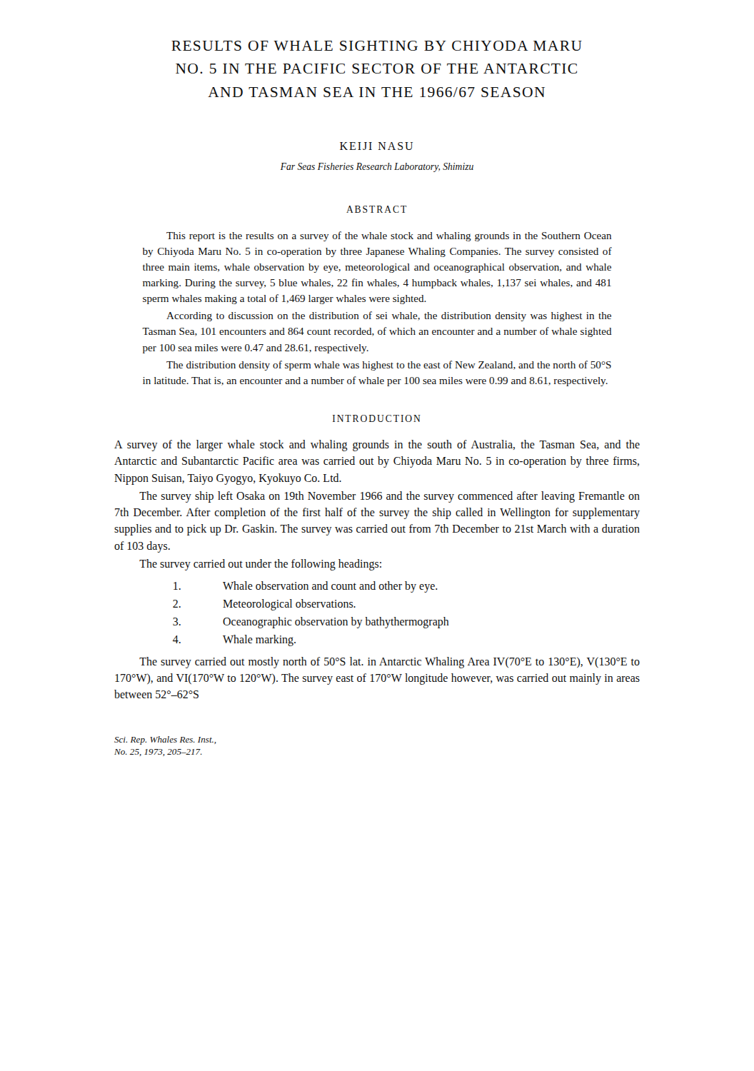RESULTS OF WHALE SIGHTING BY CHIYODA MARU
NO. 5 IN THE PACIFIC SECTOR OF THE ANTARCTIC
AND TASMAN SEA IN THE 1966/67 SEASON
KEIJI NASU
Far Seas Fisheries Research Laboratory, Shimizu
ABSTRACT
This report is the results on a survey of the whale stock and whaling grounds in the Southern Ocean by Chiyoda Maru No. 5 in co-operation by three Japanese Whaling Companies. The survey consisted of three main items, whale observation by eye, meteorological and oceanographical observation, and whale marking. During the survey, 5 blue whales, 22 fin whales, 4 humpback whales, 1,137 sei whales, and 481 sperm whales making a total of 1,469 larger whales were sighted.
According to discussion on the distribution of sei whale, the distribution density was highest in the Tasman Sea, 101 encounters and 864 count recorded, of which an encounter and a number of whale sighted per 100 sea miles were 0.47 and 28.61, respectively.
The distribution density of sperm whale was highest to the east of New Zealand, and the north of 50°S in latitude. That is, an encounter and a number of whale per 100 sea miles were 0.99 and 8.61, respectively.
INTRODUCTION
A survey of the larger whale stock and whaling grounds in the south of Australia, the Tasman Sea, and the Antarctic and Subantarctic Pacific area was carried out by Chiyoda Maru No. 5 in co-operation by three firms, Nippon Suisan, Taiyo Gyogyo, Kyokuyo Co. Ltd.
The survey ship left Osaka on 19th November 1966 and the survey commenced after leaving Fremantle on 7th December. After completion of the first half of the survey the ship called in Wellington for supplementary supplies and to pick up Dr. Gaskin. The survey was carried out from 7th December to 21st March with a duration of 103 days.
The survey carried out under the following headings:
Whale observation and count and other by eye.
Meteorological observations.
Oceanographic observation by bathythermograph
Whale marking.
The survey carried out mostly north of 50°S lat. in Antarctic Whaling Area IV(70°E to 130°E), V(130°E to 170°W), and VI(170°W to 120°W). The survey east of 170°W longitude however, was carried out mainly in areas between 52°–62°S
Sci. Rep. Whales Res. Inst.,
No. 25, 1973, 205–217.